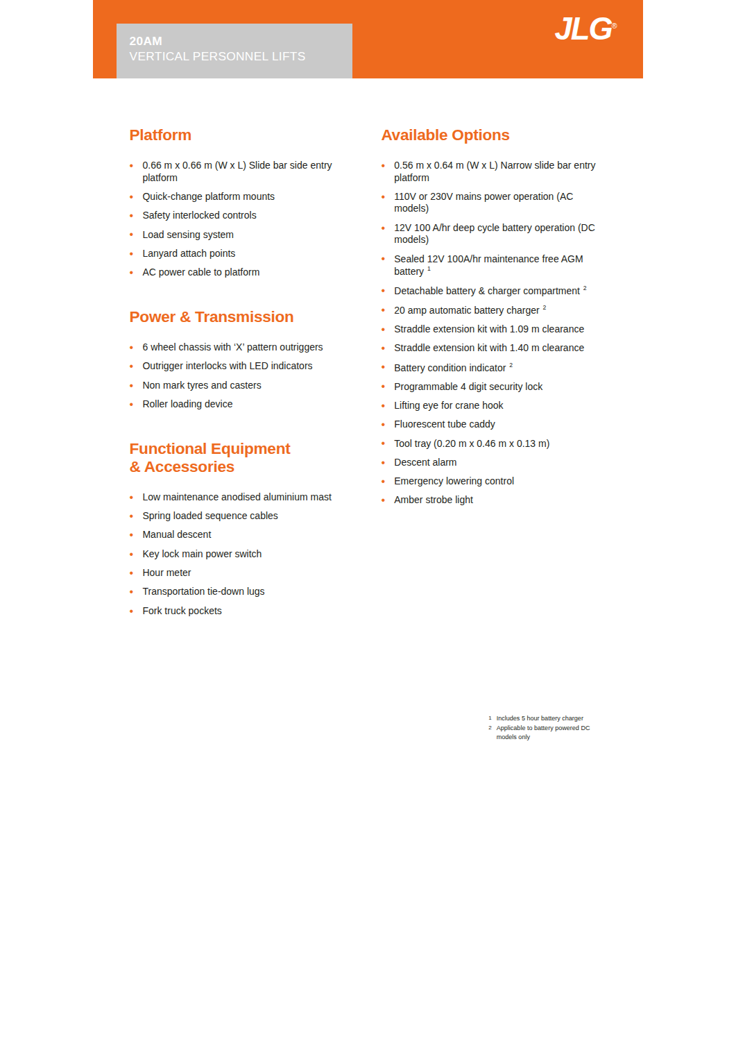20AM
VERTICAL PERSONNEL LIFTS
JLG®
Platform
0.66 m x 0.66 m (W x L) Slide bar side entry platform
Quick-change platform mounts
Safety interlocked controls
Load sensing system
Lanyard attach points
AC power cable to platform
Power & Transmission
6 wheel chassis with ‘X’ pattern outriggers
Outrigger interlocks with LED indicators
Non mark tyres and casters
Roller loading device
Functional Equipment
& Accessories
Low maintenance anodised aluminium mast
Spring loaded sequence cables
Manual descent
Key lock main power switch
Hour meter
Transportation tie-down lugs
Fork truck pockets
Available Options
0.56 m x 0.64 m (W x L) Narrow slide bar entry platform
110V or 230V mains power operation (AC models)
12V 100 A/hr deep cycle battery operation (DC models)
Sealed 12V 100A/hr maintenance free AGM battery 1
Detachable battery & charger compartment 2
20 amp automatic battery charger 2
Straddle extension kit with 1.09 m clearance
Straddle extension kit with 1.40 m clearance
Battery condition indicator 2
Programmable 4 digit security lock
Lifting eye for crane hook
Fluorescent tube caddy
Tool tray (0.20 m x 0.46 m x 0.13 m)
Descent alarm
Emergency lowering control
Amber strobe light
1
Includes 5 hour battery charger
2
Applicable to battery powered DC models only